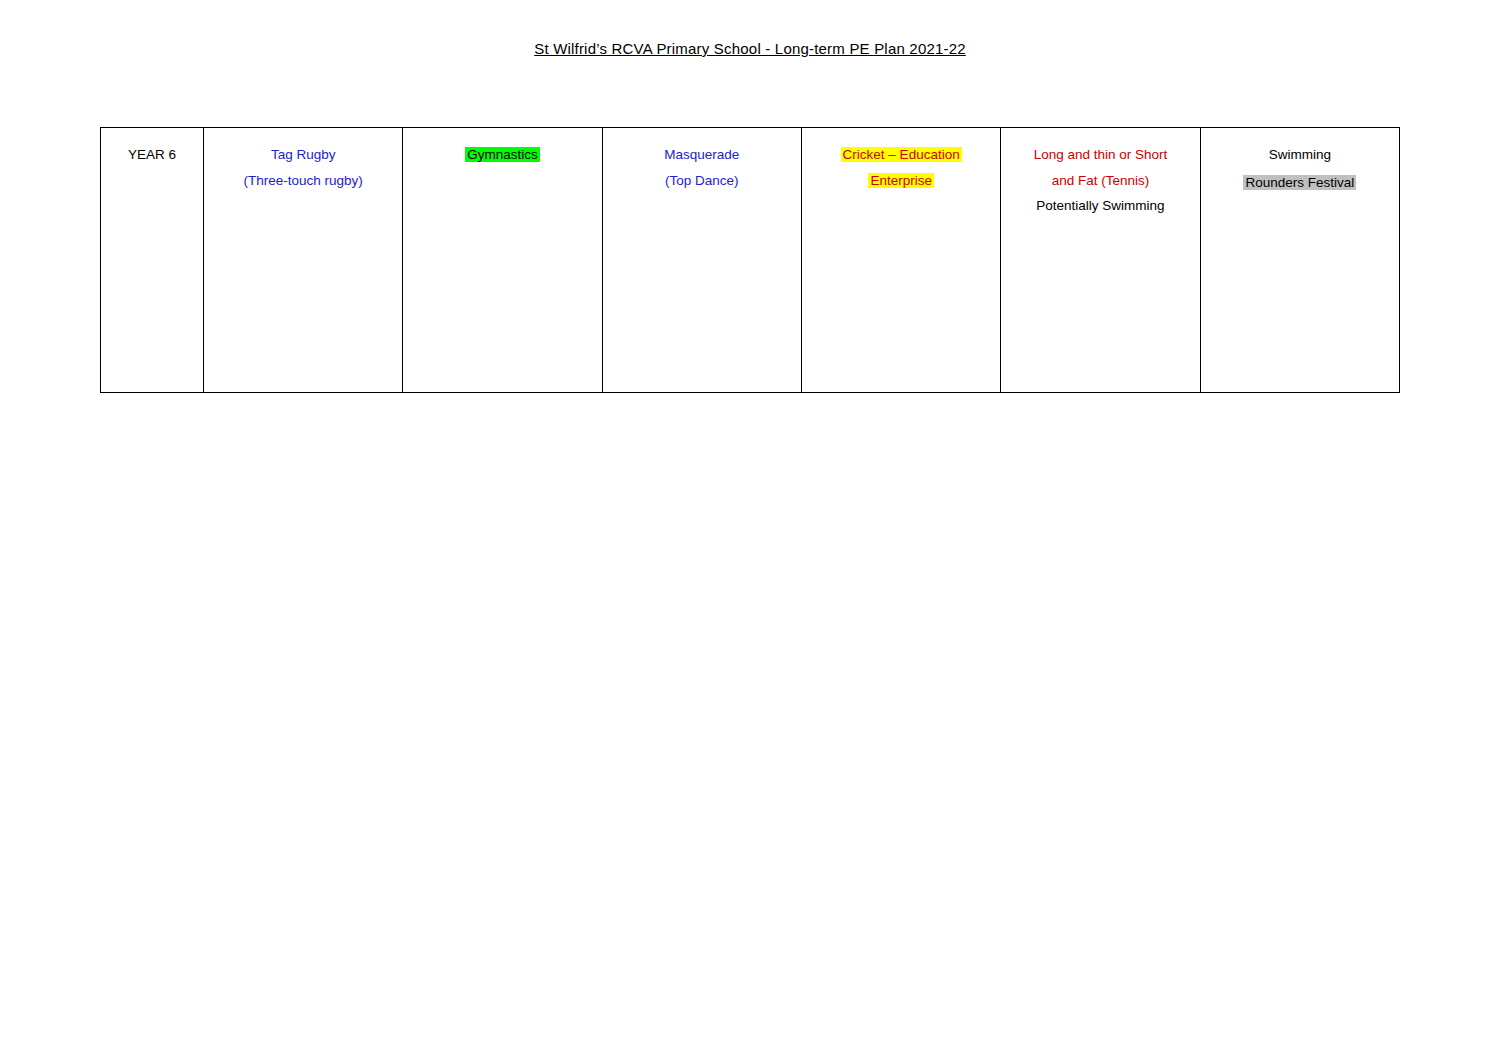St Wilfrid’s RCVA Primary School - Long-term PE Plan 2021-22
| YEAR 6 | Tag Rugby (Three-touch rugby) | Gymnastics | Masquerade (Top Dance) | Cricket – Education Enterprise | Long and thin or Short and Fat (Tennis) Potentially Swimming | Swimming Rounders Festival |